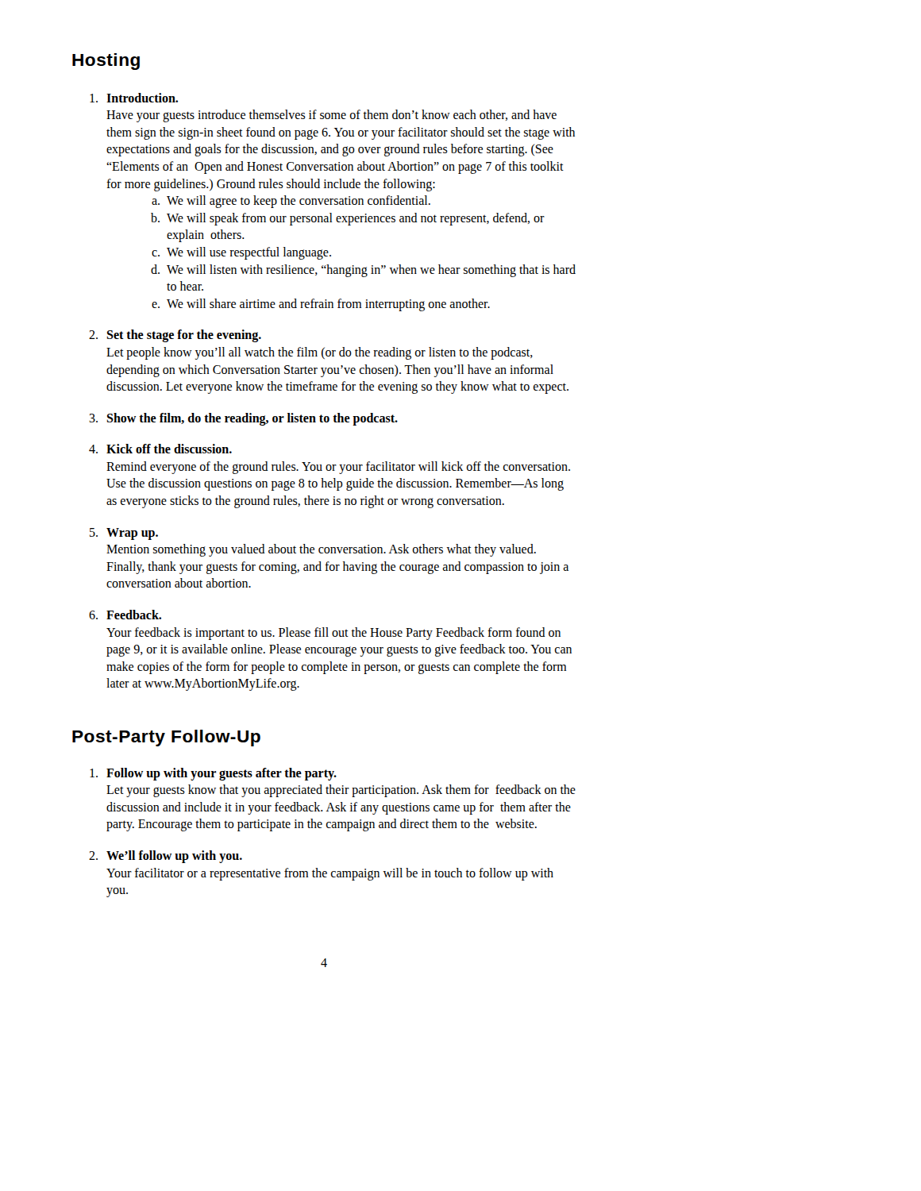Hosting
Introduction.
Have your guests introduce themselves if some of them don’t know each other, and have them sign the sign-in sheet found on page 6. You or your facilitator should set the stage with expectations and goals for the discussion, and go over ground rules before starting. (See “Elements of an Open and Honest Conversation about Abortion” on page 7 of this toolkit for more guidelines.) Ground rules should include the following:
We will agree to keep the conversation confidential.
We will speak from our personal experiences and not represent, defend, or explain others.
We will use respectful language.
We will listen with resilience, “hanging in” when we hear something that is hard to hear.
We will share airtime and refrain from interrupting one another.
Set the stage for the evening.
Let people know you’ll all watch the film (or do the reading or listen to the podcast, depending on which Conversation Starter you’ve chosen). Then you’ll have an informal discussion. Let everyone know the timeframe for the evening so they know what to expect.
Show the film, do the reading, or listen to the podcast.
Kick off the discussion.
Remind everyone of the ground rules. You or your facilitator will kick off the conversation. Use the discussion questions on page 8 to help guide the discussion. Remember—As long as everyone sticks to the ground rules, there is no right or wrong conversation.
Wrap up.
Mention something you valued about the conversation. Ask others what they valued. Finally, thank your guests for coming, and for having the courage and compassion to join a conversation about abortion.
Feedback.
Your feedback is important to us. Please fill out the House Party Feedback form found on page 9, or it is available online. Please encourage your guests to give feedback too. You can make copies of the form for people to complete in person, or guests can complete the form later at www.MyAbortionMyLife.org.
Post-Party Follow-Up
Follow up with your guests after the party.
Let your guests know that you appreciated their participation. Ask them for feedback on the discussion and include it in your feedback. Ask if any questions came up for them after the party. Encourage them to participate in the campaign and direct them to the website.
We’ll follow up with you.
Your facilitator or a representative from the campaign will be in touch to follow up with you.
4